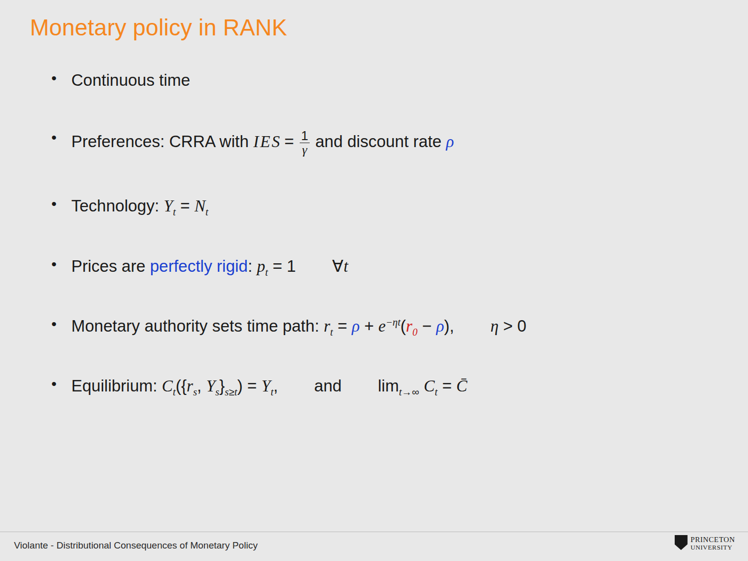Monetary policy in RANK
Continuous time
Preferences: CRRA with I E S = 1 γ and discount rate ρ
Technology: Yt = Nt
Prices are perfectly rigid: pt = 1 ∀t
Monetary authority sets time path: rt = ρ + e−ηt(r0 − ρ), η > 0
Equilibrium: Ct({rs, Ys}s≥t) = Yt, and limt→∞ Ct = C̄
Violante - Distributional Consequences of Monetary Policy
PRINCETON UNIVERSITY